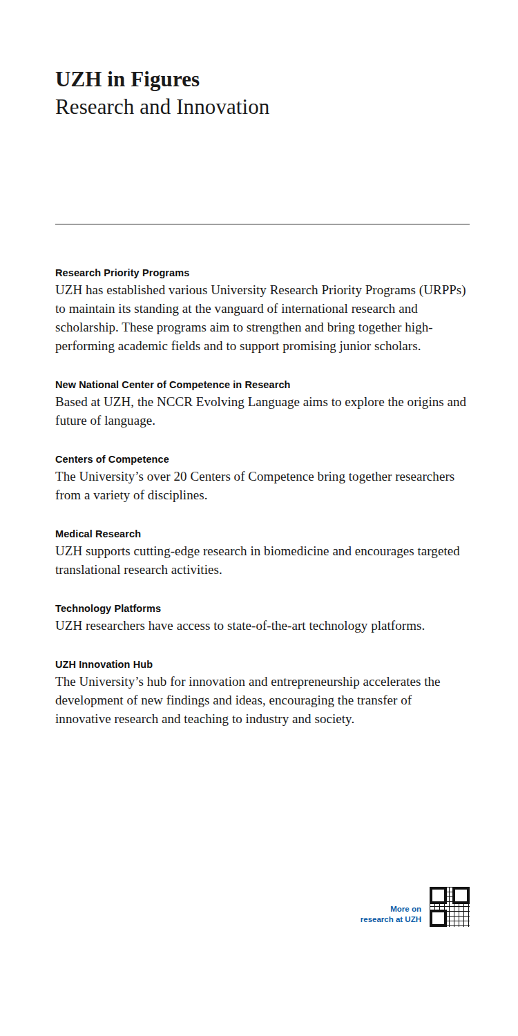UZH in Figures
Research and Innovation
Research Priority Programs
UZH has established various University Research Priority Programs (URPPs) to maintain its standing at the vanguard of international research and scholarship. These programs aim to strengthen and bring together high-performing academic fields and to support promising junior scholars.
New National Center of Competence in Research
Based at UZH, the NCCR Evolving Language aims to explore the origins and future of language.
Centers of Competence
The University’s over 20 Centers of Competence bring together researchers from a variety of disciplines.
Medical Research
UZH supports cutting-edge research in biomedicine and encourages targeted translational research activities.
Technology Platforms
UZH researchers have access to state-of-the-art technology platforms.
UZH Innovation Hub
The University’s hub for innovation and entrepreneurship accelerates the development of new findings and ideas, encouraging the transfer of innovative research and teaching to industry and society.
More on
research at UZH